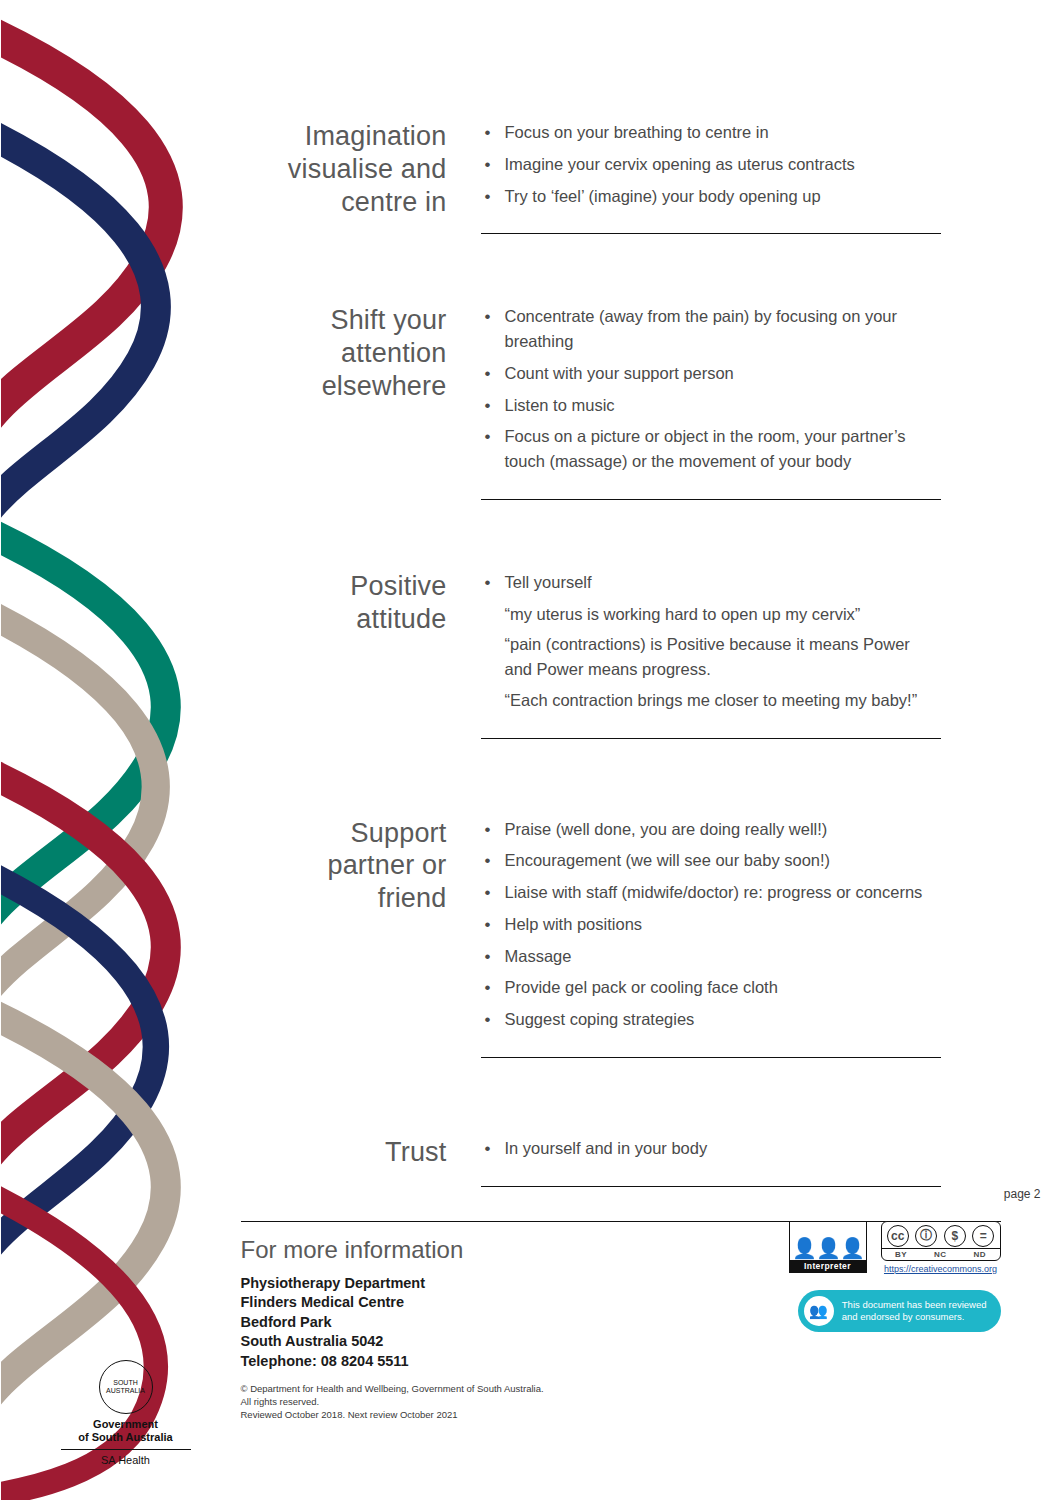Imagination
visualise and
centre in
Focus on your breathing to centre in
Imagine your cervix opening as uterus contracts
Try to ‘feel’ (imagine) your body opening up
Shift your
attention
elsewhere
Concentrate (away from the pain) by focusing on your breathing
Count with your support person
Listen to music
Focus on a picture or object in the room, your partner’s touch (massage) or the movement of your body
Positive
attitude
Tell yourself
“my uterus is working hard to open up my cervix” “pain (contractions) is Positive because it means Power and Power means progress. “Each contraction brings me closer to meeting my baby!”
Support
partner or
friend
Praise (well done, you are doing really well!)
Encouragement (we will see our baby soon!)
Liaise with staff (midwife/doctor) re: progress or concerns
Help with positions
Massage
Provide gel pack or cooling face cloth
Suggest coping strategies
Trust
In yourself and in your body
page 2
For more information
Physiotherapy Department
Flinders Medical Centre
Bedford Park
South Australia 5042
Telephone: 08 8204 5511
© Department for Health and Wellbeing, Government of South Australia.
All rights reserved.
Reviewed October 2018. Next review October 2021
👤👤👤
Interpreter
cc
ⓘ
$
=
BY NC ND
https://creativecommons.org
👥
This document has been reviewed
and endorsed by consumers.
SOUTH
AUSTRALIA
Government
of South Australia
SA Health